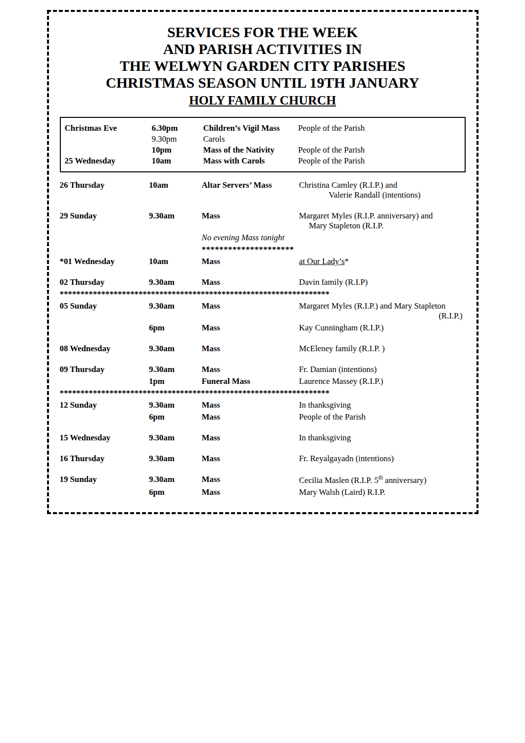SERVICES FOR THE WEEK
AND PARISH ACTIVITIES IN
THE WELWYN GARDEN CITY PARISHES
CHRISTMAS SEASON UNTIL 19TH JANUARY
HOLY FAMILY CHURCH
| Christmas Eve | 6.30pm | Children’s Vigil Mass | People of the Parish |
| | 9.30pm | Carols | |
| | 10pm | Mass of the Nativity | People of the Parish |
| 25 Wednesday | 10am | Mass with Carols | People of the Parish |
| 26 Thursday | 10am | Altar Servers’ Mass | Christina Camley (R.I.P.) and Valerie Randall (intentions) |
| 29 Sunday | 9.30am | Mass | Margaret Myles (R.I.P. anniversary) and Mary Stapleton (R.I.P. |
| | | No evening Mass tonight |
| | | ********************* |
| *01 Wednesday | 10am | Mass | at Our Lady’s * |
| 02 Thursday | 9.30am | Mass | Davin family (R.I.P) |
| ***************************************************************** |
| 05 Sunday | 9.30am | Mass | Margaret Myles (R.I.P.) and Mary Stapleton (R.I.P.) |
| | 6pm | Mass | Kay Cunningham (R.I.P.) |
| 08 Wednesday | 9.30am | Mass | McEleney family (R.I.P. ) |
| 09 Thursday | 9.30am | Mass | Fr. Damian (intentions) |
| | 1pm | Funeral Mass | Laurence Massey (R.I.P.) |
| ***************************************************************** |
| 12 Sunday | 9.30am | Mass | In thanksgiving |
| | 6pm | Mass | People of the Parish |
| 15 Wednesday | 9.30am | Mass | In thanksgiving |
| 16 Thursday | 9.30am | Mass | Fr. Reyalgayadn (intentions) |
| 19 Sunday | 9.30am | Mass | Cecilia Maslen (R.I.P. 5 th anniversary) |
| | 6pm | Mass | Mary Walsh (Laird) R.I.P. |